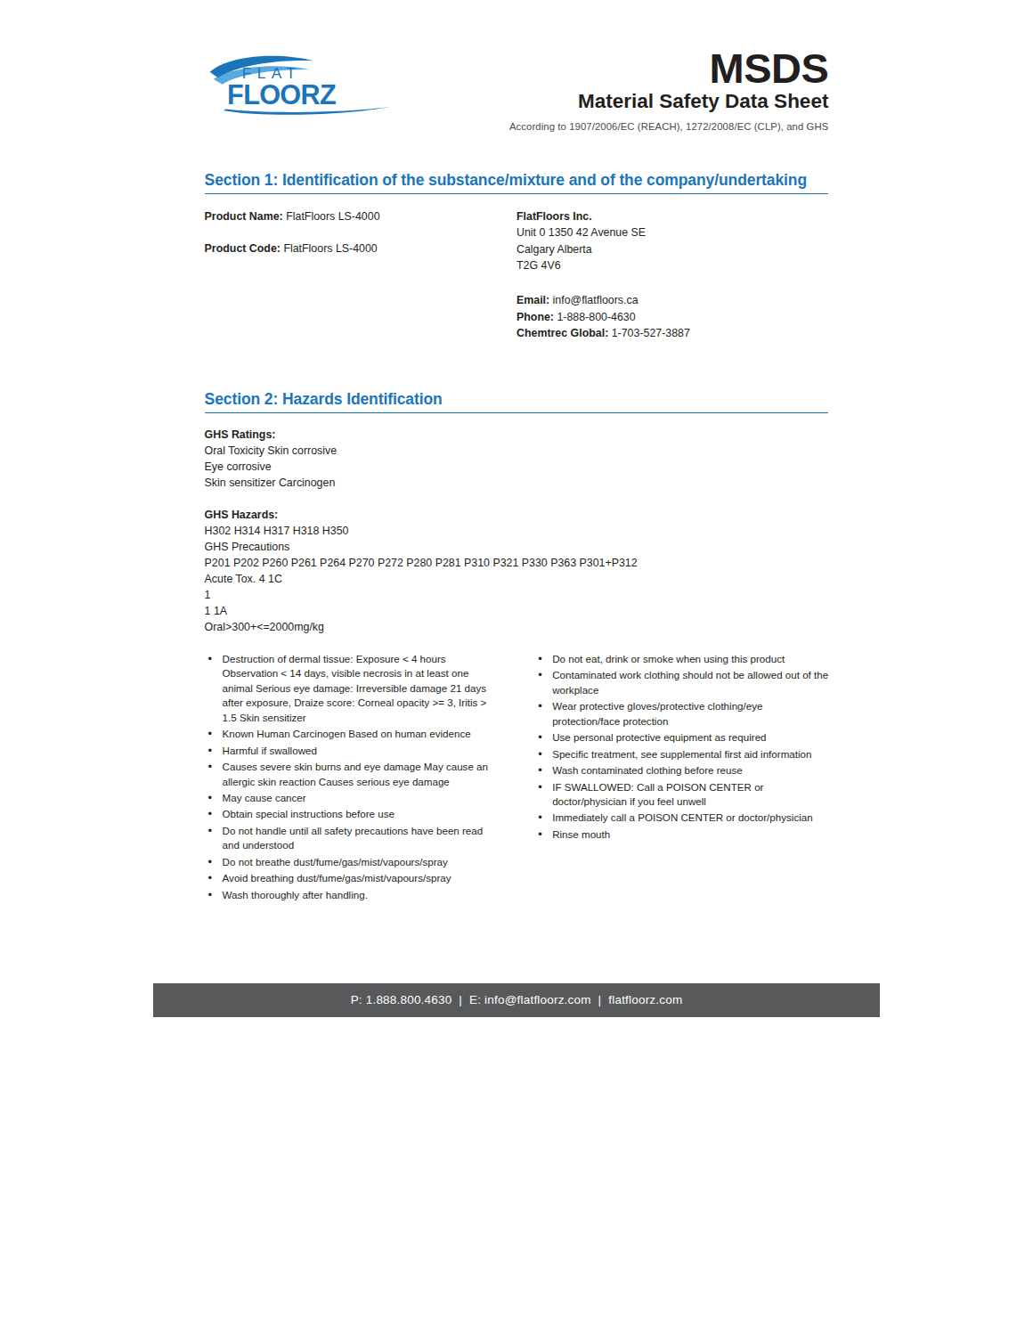FLAT FLOORZ
MSDS
Material Safety Data Sheet
According to 1907/2006/EC (REACH), 1272/2008/EC (CLP), and GHS
Section 1: Identification of the substance/mixture and of the company/undertaking
Product Name: FlatFloors LS-4000
Product Code: FlatFloors LS-4000
FlatFloors Inc.
Unit 0 1350 42 Avenue SE
Calgary Alberta
T2G 4V6
Email: info@flatfloors.ca
Phone: 1-888-800-4630
Chemtrec Global: 1-703-527-3887
Section 2: Hazards Identification
GHS Ratings:
Oral Toxicity Skin corrosive
Eye corrosive
Skin sensitizer Carcinogen
GHS Hazards:
H302 H314 H317 H318 H350
GHS Precautions
P201 P202 P260 P261 P264 P270 P272 P280 P281 P310 P321 P330 P363 P301+P312
Acute Tox. 4 1C
1
1 1A
Oral>300+<=2000mg/kg
Destruction of dermal tissue: Exposure < 4 hours Observation < 14 days, visible necrosis in at least one animal Serious eye damage: Irreversible damage 21 days after exposure, Draize score: Corneal opacity >= 3, Iritis > 1.5 Skin sensitizer
Known Human Carcinogen Based on human evidence
Harmful if swallowed
Causes severe skin burns and eye damage May cause an allergic skin reaction Causes serious eye damage
May cause cancer
Obtain special instructions before use
Do not handle until all safety precautions have been read and understood
Do not breathe dust/fume/gas/mist/vapours/spray
Avoid breathing dust/fume/gas/mist/vapours/spray
Wash thoroughly after handling.
Do not eat, drink or smoke when using this product
Contaminated work clothing should not be allowed out of the workplace
Wear protective gloves/protective clothing/eye protection/face protection
Use personal protective equipment as required
Specific treatment, see supplemental first aid information
Wash contaminated clothing before reuse
IF SWALLOWED: Call a POISON CENTER or doctor/physician if you feel unwell
Immediately call a POISON CENTER or doctor/physician
Rinse mouth
P: 1.888.800.4630 | E: info@flatfloorz.com | flatfloorz.com